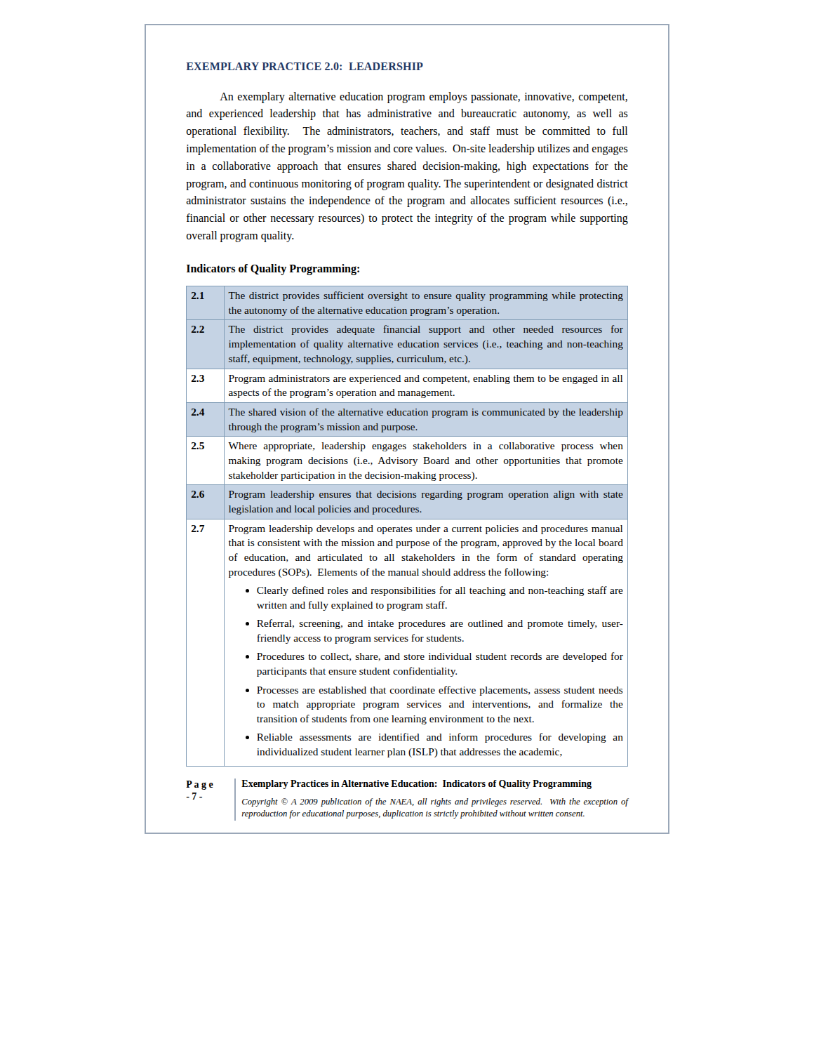EXEMPLARY PRACTICE 2.0: LEADERSHIP
An exemplary alternative education program employs passionate, innovative, competent, and experienced leadership that has administrative and bureaucratic autonomy, as well as operational flexibility. The administrators, teachers, and staff must be committed to full implementation of the program’s mission and core values. On-site leadership utilizes and engages in a collaborative approach that ensures shared decision-making, high expectations for the program, and continuous monitoring of program quality. The superintendent or designated district administrator sustains the independence of the program and allocates sufficient resources (i.e., financial or other necessary resources) to protect the integrity of the program while supporting overall program quality.
Indicators of Quality Programming:
| 2.1 | The district provides sufficient oversight to ensure quality programming while protecting the autonomy of the alternative education program’s operation. |
| 2.2 | The district provides adequate financial support and other needed resources for implementation of quality alternative education services (i.e., teaching and non-teaching staff, equipment, technology, supplies, curriculum, etc.). |
| 2.3 | Program administrators are experienced and competent, enabling them to be engaged in all aspects of the program’s operation and management. |
| 2.4 | The shared vision of the alternative education program is communicated by the leadership through the program’s mission and purpose. |
| 2.5 | Where appropriate, leadership engages stakeholders in a collaborative process when making program decisions (i.e., Advisory Board and other opportunities that promote stakeholder participation in the decision-making process). |
| 2.6 | Program leadership ensures that decisions regarding program operation align with state legislation and local policies and procedures. |
| 2.7 | Program leadership develops and operates under a current policies and procedures manual that is consistent with the mission and purpose of the program, approved by the local board of education, and articulated to all stakeholders in the form of standard operating procedures (SOPs). Elements of the manual should address the following: Clearly defined roles and responsibilities for all teaching and non-teaching staff are written and fully explained to program staff. Referral, screening, and intake procedures are outlined and promote timely, user-friendly access to program services for students. Procedures to collect, share, and store individual student records are developed for participants that ensure student confidentiality. Processes are established that coordinate effective placements, assess student needs to match appropriate program services and interventions, and formalize the transition of students from one learning environment to the next. Reliable assessments are identified and inform procedures for developing an individualized student learner plan (ISLP) that addresses the academic, |
P a g e
- 7 -
Exemplary Practices in Alternative Education: Indicators of Quality Programming
Copyright © A 2009 publication of the NAEA, all rights and privileges reserved. With the exception of reproduction for educational purposes, duplication is strictly prohibited without written consent.